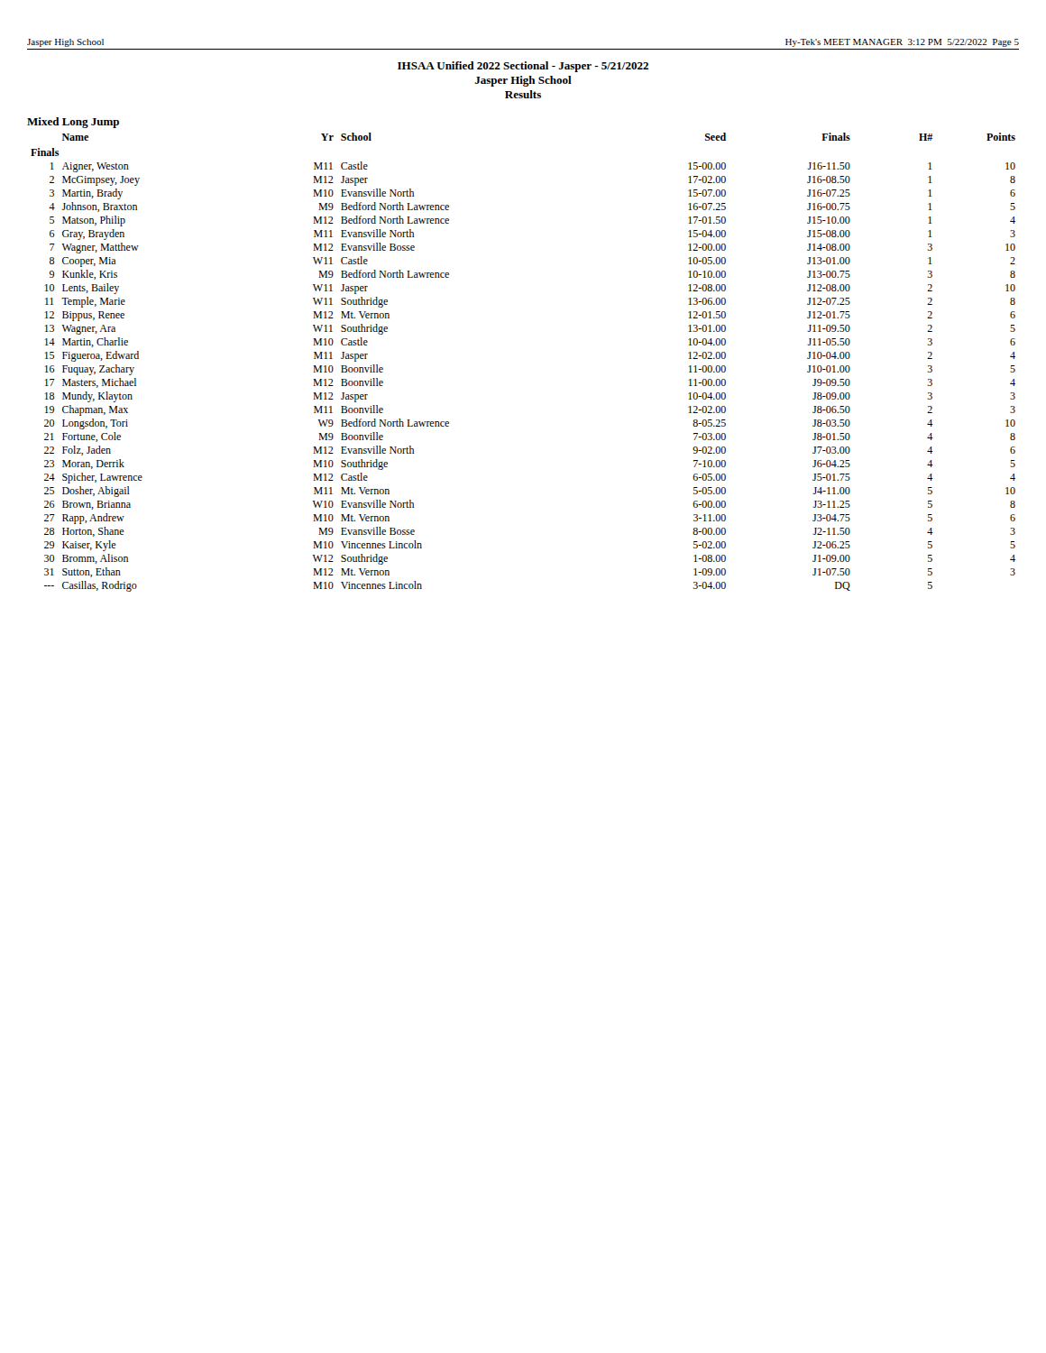Jasper High School Hy-Tek's MEET MANAGER 3:12 PM 5/22/2022 Page 5
IHSAA Unified 2022 Sectional - Jasper - 5/21/2022
Jasper High School
Results
Mixed Long Jump
| | Name | Yr | School | Seed | Finals | H# | Points |
| --- | --- | --- | --- | --- | --- | --- | --- |
| Finals |
| 1 | Aigner, Weston | M11 | Castle | 15-00.00 | J16-11.50 | 1 | 10 |
| 2 | McGimpsey, Joey | M12 | Jasper | 17-02.00 | J16-08.50 | 1 | 8 |
| 3 | Martin, Brady | M10 | Evansville North | 15-07.00 | J16-07.25 | 1 | 6 |
| 4 | Johnson, Braxton | M9 | Bedford North Lawrence | 16-07.25 | J16-00.75 | 1 | 5 |
| 5 | Matson, Philip | M12 | Bedford North Lawrence | 17-01.50 | J15-10.00 | 1 | 4 |
| 6 | Gray, Brayden | M11 | Evansville North | 15-04.00 | J15-08.00 | 1 | 3 |
| 7 | Wagner, Matthew | M12 | Evansville Bosse | 12-00.00 | J14-08.00 | 3 | 10 |
| 8 | Cooper, Mia | W11 | Castle | 10-05.00 | J13-01.00 | 1 | 2 |
| 9 | Kunkle, Kris | M9 | Bedford North Lawrence | 10-10.00 | J13-00.75 | 3 | 8 |
| 10 | Lents, Bailey | W11 | Jasper | 12-08.00 | J12-08.00 | 2 | 10 |
| 11 | Temple, Marie | W11 | Southridge | 13-06.00 | J12-07.25 | 2 | 8 |
| 12 | Bippus, Renee | M12 | Mt. Vernon | 12-01.50 | J12-01.75 | 2 | 6 |
| 13 | Wagner, Ara | W11 | Southridge | 13-01.00 | J11-09.50 | 2 | 5 |
| 14 | Martin, Charlie | M10 | Castle | 10-04.00 | J11-05.50 | 3 | 6 |
| 15 | Figueroa, Edward | M11 | Jasper | 12-02.00 | J10-04.00 | 2 | 4 |
| 16 | Fuquay, Zachary | M10 | Boonville | 11-00.00 | J10-01.00 | 3 | 5 |
| 17 | Masters, Michael | M12 | Boonville | 11-00.00 | J9-09.50 | 3 | 4 |
| 18 | Mundy, Klayton | M12 | Jasper | 10-04.00 | J8-09.00 | 3 | 3 |
| 19 | Chapman, Max | M11 | Boonville | 12-02.00 | J8-06.50 | 2 | 3 |
| 20 | Longsdon, Tori | W9 | Bedford North Lawrence | 8-05.25 | J8-03.50 | 4 | 10 |
| 21 | Fortune, Cole | M9 | Boonville | 7-03.00 | J8-01.50 | 4 | 8 |
| 22 | Folz, Jaden | M12 | Evansville North | 9-02.00 | J7-03.00 | 4 | 6 |
| 23 | Moran, Derrik | M10 | Southridge | 7-10.00 | J6-04.25 | 4 | 5 |
| 24 | Spicher, Lawrence | M12 | Castle | 6-05.00 | J5-01.75 | 4 | 4 |
| 25 | Dosher, Abigail | M11 | Mt. Vernon | 5-05.00 | J4-11.00 | 5 | 10 |
| 26 | Brown, Brianna | W10 | Evansville North | 6-00.00 | J3-11.25 | 5 | 8 |
| 27 | Rapp, Andrew | M10 | Mt. Vernon | 3-11.00 | J3-04.75 | 5 | 6 |
| 28 | Horton, Shane | M9 | Evansville Bosse | 8-00.00 | J2-11.50 | 4 | 3 |
| 29 | Kaiser, Kyle | M10 | Vincennes Lincoln | 5-02.00 | J2-06.25 | 5 | 5 |
| 30 | Bromm, Alison | W12 | Southridge | 1-08.00 | J1-09.00 | 5 | 4 |
| 31 | Sutton, Ethan | M12 | Mt. Vernon | 1-09.00 | J1-07.50 | 5 | 3 |
| --- | Casillas, Rodrigo | M10 | Vincennes Lincoln | 3-04.00 | DQ | 5 | |